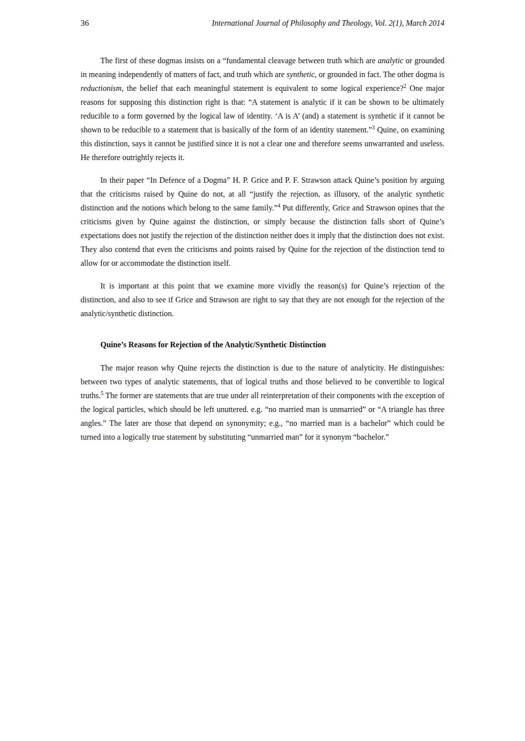36 International Journal of Philosophy and Theology, Vol. 2(1), March 2014
The first of these dogmas insists on a “fundamental cleavage between truth which are analytic or grounded in meaning independently of matters of fact, and truth which are synthetic, or grounded in fact. The other dogma is reductionism, the belief that each meaningful statement is equivalent to some logical experience?2 One major reasons for supposing this distinction right is that: “A statement is analytic if it can be shown to be ultimately reducible to a form governed by the logical law of identity. ‘A is A’ (and) a statement is synthetic if it cannot be shown to be reducible to a statement that is basically of the form of an identity statement.”3 Quine, on examining this distinction, says it cannot be justified since it is not a clear one and therefore seems unwarranted and useless. He therefore outrightly rejects it.
In their paper “In Defence of a Dogma” H. P. Grice and P. F. Strawson attack Quine’s position by arguing that the criticisms raised by Quine do not, at all “justify the rejection, as illusory, of the analytic synthetic distinction and the notions which belong to the same family.”4 Put differently, Grice and Strawson opines that the criticisms given by Quine against the distinction, or simply because the distinction falls short of Quine’s expectations does not justify the rejection of the distinction neither does it imply that the distinction does not exist. They also contend that even the criticisms and points raised by Quine for the rejection of the distinction tend to allow for or accommodate the distinction itself.
It is important at this point that we examine more vividly the reason(s) for Quine’s rejection of the distinction, and also to see if Grice and Strawson are right to say that they are not enough for the rejection of the analytic/synthetic distinction.
Quine’s Reasons for Rejection of the Analytic/Synthetic Distinction
The major reason why Quine rejects the distinction is due to the nature of analyticity. He distinguishes: between two types of analytic statements, that of logical truths and those believed to be convertible to logical truths.5 The former are statements that are true under all reinterpretation of their components with the exception of the logical particles, which should be left unuttered. e.g. “no married man is unmarried” or “A triangle has three angles.” The later are those that depend on synonymity; e.g., “no married man is a bachelor” which could be turned into a logically true statement by substituting “unmarried man” for it synonym “bachelor.”